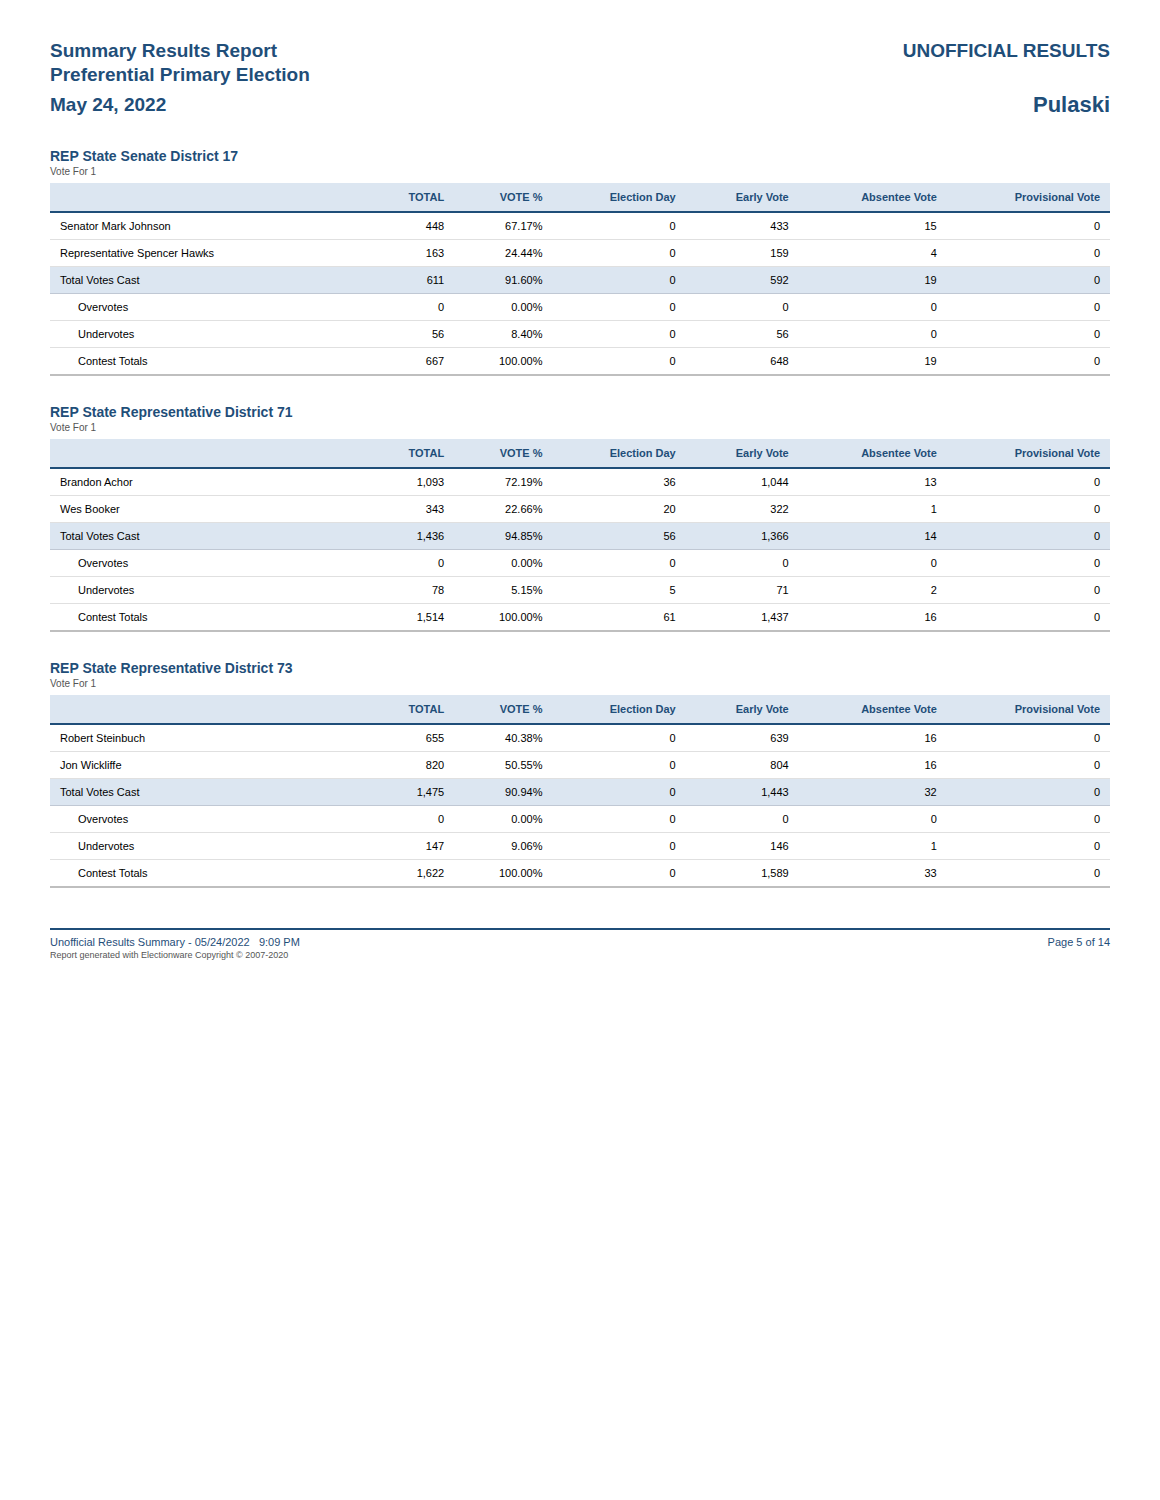Summary Results Report
Preferential Primary Election
May 24, 2022
UNOFFICIAL RESULTS
Pulaski
REP State Senate District 17
Vote For 1
| | TOTAL | VOTE % | Election Day | Early Vote | Absentee Vote | Provisional Vote |
| --- | --- | --- | --- | --- | --- | --- |
| Senator Mark Johnson | 448 | 67.17% | 0 | 433 | 15 | 0 |
| Representative Spencer Hawks | 163 | 24.44% | 0 | 159 | 4 | 0 |
| Total Votes Cast | 611 | 91.60% | 0 | 592 | 19 | 0 |
| Overvotes | 0 | 0.00% | 0 | 0 | 0 | 0 |
| Undervotes | 56 | 8.40% | 0 | 56 | 0 | 0 |
| Contest Totals | 667 | 100.00% | 0 | 648 | 19 | 0 |
REP State Representative District 71
Vote For 1
| | TOTAL | VOTE % | Election Day | Early Vote | Absentee Vote | Provisional Vote |
| --- | --- | --- | --- | --- | --- | --- |
| Brandon Achor | 1,093 | 72.19% | 36 | 1,044 | 13 | 0 |
| Wes Booker | 343 | 22.66% | 20 | 322 | 1 | 0 |
| Total Votes Cast | 1,436 | 94.85% | 56 | 1,366 | 14 | 0 |
| Overvotes | 0 | 0.00% | 0 | 0 | 0 | 0 |
| Undervotes | 78 | 5.15% | 5 | 71 | 2 | 0 |
| Contest Totals | 1,514 | 100.00% | 61 | 1,437 | 16 | 0 |
REP State Representative District 73
Vote For 1
| | TOTAL | VOTE % | Election Day | Early Vote | Absentee Vote | Provisional Vote |
| --- | --- | --- | --- | --- | --- | --- |
| Robert Steinbuch | 655 | 40.38% | 0 | 639 | 16 | 0 |
| Jon Wickliffe | 820 | 50.55% | 0 | 804 | 16 | 0 |
| Total Votes Cast | 1,475 | 90.94% | 0 | 1,443 | 32 | 0 |
| Overvotes | 0 | 0.00% | 0 | 0 | 0 | 0 |
| Undervotes | 147 | 9.06% | 0 | 146 | 1 | 0 |
| Contest Totals | 1,622 | 100.00% | 0 | 1,589 | 33 | 0 |
Unofficial Results Summary - 05/24/2022 9:09 PM
Report generated with Electionware Copyright © 2007-2020
Page 5 of 14